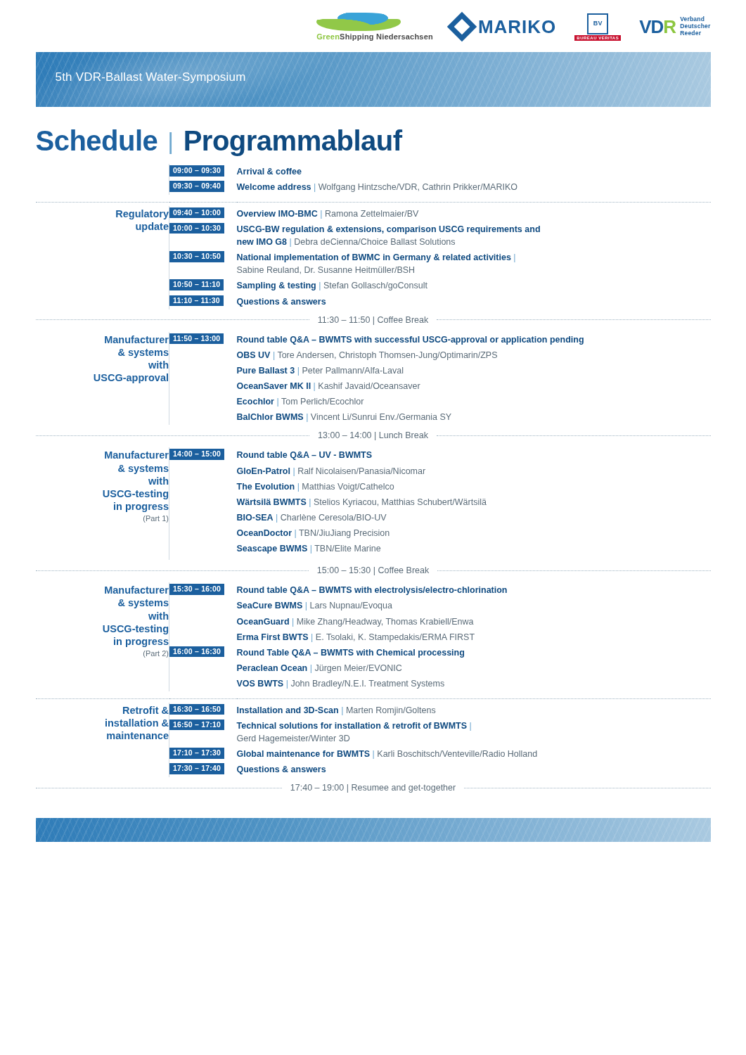Green Shipping Niedersachsen
MARIKO
BV
BUREAU VERITAS
VDR
Verband
Deutscher
Reeder
5th VDR-Ballast Water-Symposium
Schedule | Programmablauf
| | 09:00 – 09:30 | Arrival & coffee |
| | 09:30 – 09:40 | Welcome address / Wolfgang Hintzsche/VDR, Cathrin Prikker/MARIKO |
| Regulatory update | 09:40 – 10:00 | Overview IMO-BMC / Ramona Zettelmaier/BV |
| 10:00 – 10:30 | USCG-BW regulation & extensions, comparison USCG requirements and new IMO G8 / Debra deCienna/Choice Ballast Solutions |
| 10:30 – 10:50 | National implementation of BWMC in Germany & related activities / Sabine Reuland, Dr. Susanne Heitmüller/BSH |
| 10:50 – 11:10 | Sampling & testing / Stefan Gollasch/goConsult |
| 11:10 – 11:30 | Questions & answers |
| 11:30 – 11:50 / Coffee Break |
| Manufacturer & systems with USCG-approval | 11:50 – 13:00 | Round table Q&A – BWMTS with successful USCG-approval or application pending |
| | OBS UV / Tore Andersen, Christoph Thomsen-Jung/Optimarin/ZPS |
| | Pure Ballast 3 / Peter Pallmann/Alfa-Laval |
| | OceanSaver MK II / Kashif Javaid/Oceansaver |
| | Ecochlor / Tom Perlich/Ecochlor |
| | BalChlor BWMS / Vincent Li/Sunrui Env./Germania SY |
| 13:00 – 14:00 / Lunch Break |
| Manufacturer & systems with USCG-testing in progress (Part 1) | 14:00 – 15:00 | Round table Q&A – UV - BWMTS |
| | GloEn-Patrol / Ralf Nicolaisen/Panasia/Nicomar |
| | The Evolution / Matthias Voigt/Cathelco |
| | Wärtsilä BWMTS / Stelios Kyriacou, Matthias Schubert/Wärtsilä |
| | BIO-SEA / Charlène Ceresola/BIO-UV |
| | OceanDoctor / TBN/JiuJiang Precision |
| | Seascape BWMS / TBN/Elite Marine |
| 15:00 – 15:30 / Coffee Break |
| Manufacturer & systems with USCG-testing in progress (Part 2) | 15:30 – 16:00 | Round table Q&A – BWMTS with electrolysis/electro-chlorination |
| | SeaCure BWMS / Lars Nupnau/Evoqua |
| | OceanGuard / Mike Zhang/Headway, Thomas Krabiell/Enwa |
| | Erma First BWTS / E. Tsolaki, K. Stampedakis/ERMA FIRST |
| 16:00 – 16:30 | Round Table Q&A – BWMTS with Chemical processing |
| | Peraclean Ocean / Jürgen Meier/EVONIC |
| | VOS BWTS / John Bradley/N.E.I. Treatment Systems |
| Retrofit & installation & maintenance | 16:30 – 16:50 | Installation and 3D-Scan / Marten Romjin/Goltens |
| 16:50 – 17:10 | Technical solutions for installation & retrofit of BWMTS / Gerd Hagemeister/Winter 3D |
| 17:10 – 17:30 | Global maintenance for BWMTS / Karli Boschitsch/Venteville/Radio Holland |
| 17:30 – 17:40 | Questions & answers |
| 17:40 – 19:00 / Resumee and get-together |